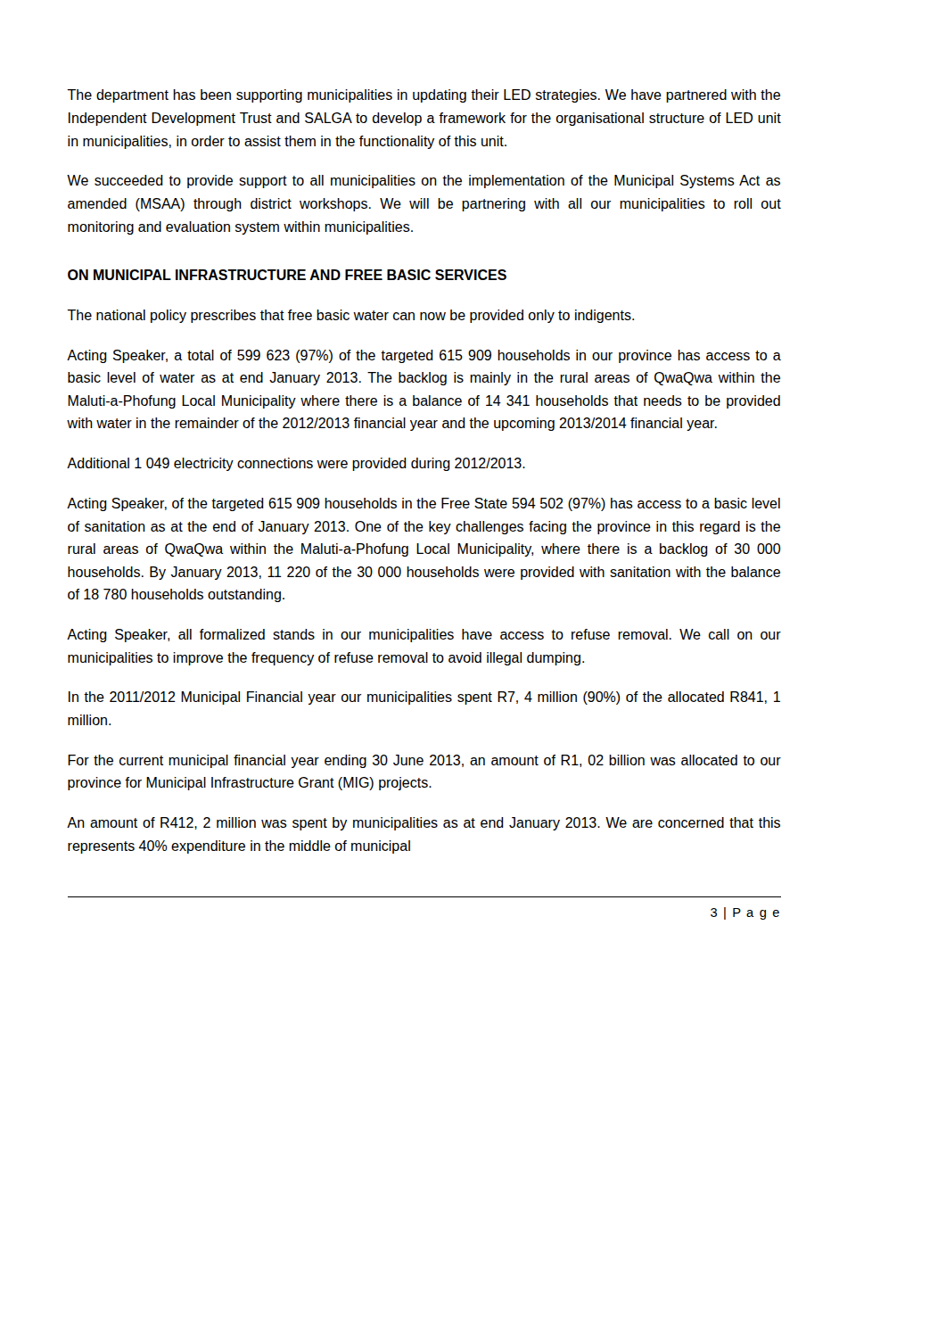The department has been supporting municipalities in updating their LED strategies. We have partnered with the Independent Development Trust and SALGA to develop a framework for the organisational structure of LED unit in municipalities, in order to assist them in the functionality of this unit.
We succeeded to provide support to all municipalities on the implementation of the Municipal Systems Act as amended (MSAA) through district workshops. We will be partnering with all our municipalities to roll out monitoring and evaluation system within municipalities.
ON MUNICIPAL INFRASTRUCTURE AND FREE BASIC SERVICES
The national policy prescribes that free basic water can now be provided only to indigents.
Acting Speaker, a total of 599 623 (97%) of the targeted 615 909 households in our province has access to a basic level of water as at end January 2013. The backlog is mainly in the rural areas of QwaQwa within the Maluti-a-Phofung Local Municipality where there is a balance of 14 341 households that needs to be provided with water in the remainder of the 2012/2013 financial year and the upcoming 2013/2014 financial year.
Additional 1 049 electricity connections were provided during 2012/2013.
Acting Speaker, of the targeted 615 909 households in the Free State 594 502 (97%) has access to a basic level of sanitation as at the end of January 2013. One of the key challenges facing the province in this regard is the rural areas of QwaQwa within the Maluti-a-Phofung Local Municipality, where there is a backlog of 30 000 households. By January 2013, 11 220 of the 30 000 households were provided with sanitation with the balance of 18 780 households outstanding.
Acting Speaker, all formalized stands in our municipalities have access to refuse removal. We call on our municipalities to improve the frequency of refuse removal to avoid illegal dumping.
In the 2011/2012 Municipal Financial year our municipalities spent R7, 4 million (90%) of the allocated R841, 1 million.
For the current municipal financial year ending 30 June 2013, an amount of R1, 02 billion was allocated to our province for Municipal Infrastructure Grant (MIG) projects.
An amount of R412, 2 million was spent by municipalities as at end January 2013. We are concerned that this represents 40% expenditure in the middle of municipal
3 | P a g e